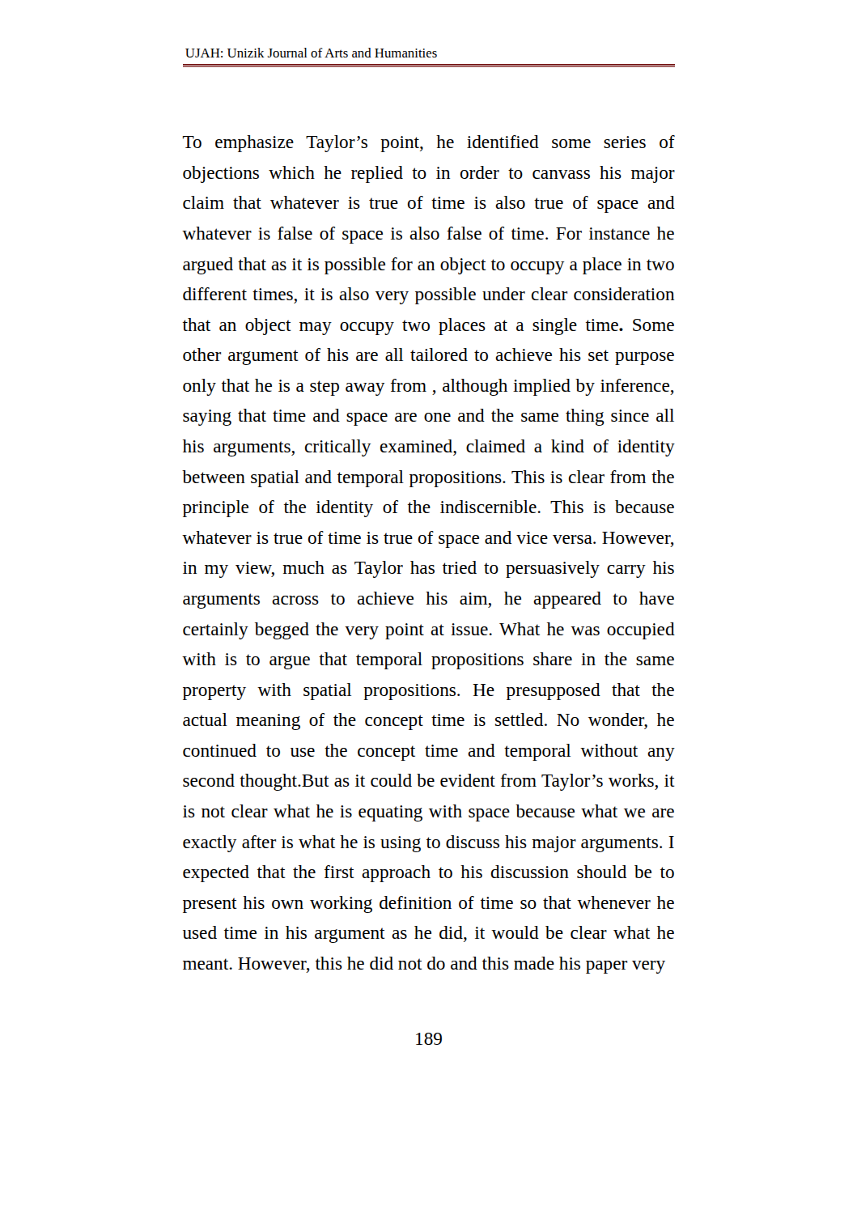UJAH: Unizik Journal of Arts and Humanities
To emphasize Taylor’s point, he identified some series of objections which he replied to in order to canvass his major claim that whatever is true of time is also true of space and whatever is false of space is also false of time. For instance he argued that as it is possible for an object to occupy a place in two different times, it is also very possible under clear consideration that an object may occupy two places at a single time. Some other argument of his are all tailored to achieve his set purpose only that he is a step away from , although implied by inference, saying that time and space are one and the same thing since all his arguments, critically examined, claimed a kind of identity between spatial and temporal propositions. This is clear from the principle of the identity of the indiscernible. This is because whatever is true of time is true of space and vice versa. However, in my view, much as Taylor has tried to persuasively carry his arguments across to achieve his aim, he appeared to have certainly begged the very point at issue. What he was occupied with is to argue that temporal propositions share in the same property with spatial propositions. He presupposed that the actual meaning of the concept time is settled. No wonder, he continued to use the concept time and temporal without any second thought.But as it could be evident from Taylor’s works, it is not clear what he is equating with space because what we are exactly after is what he is using to discuss his major arguments. I expected that the first approach to his discussion should be to present his own working definition of time so that whenever he used time in his argument as he did, it would be clear what he meant. However, this he did not do and this made his paper very
189